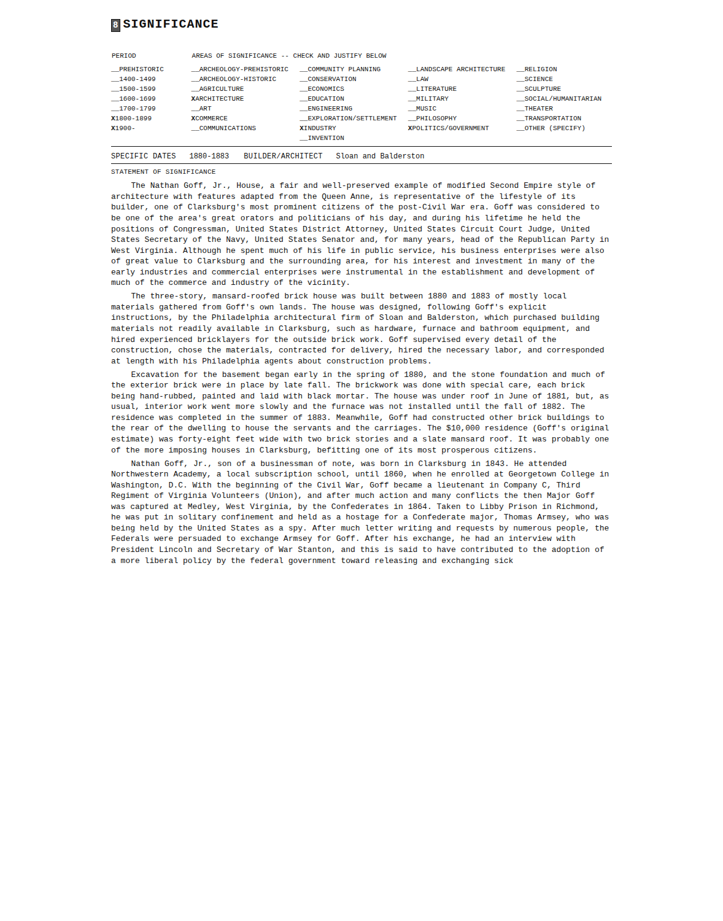8 SIGNIFICANCE
| PERIOD | AREAS OF SIGNIFICANCE -- CHECK AND JUSTIFY BELOW |
| --- | --- |
| __PREHISTORIC | __ARCHEOLOGY-PREHISTORIC | __COMMUNITY PLANNING | __LANDSCAPE ARCHITECTURE | __RELIGION |
| __1400-1499 | __ARCHEOLOGY-HISTORIC | __CONSERVATION | __LAW | __SCIENCE |
| __1500-1599 | __AGRICULTURE | __ECONOMICS | __LITERATURE | __SCULPTURE |
| __1600-1699 | X ARCHITECTURE | __EDUCATION | __MILITARY | __SOCIAL/HUMANITARIAN |
| __1700-1799 | __ART | __ENGINEERING | __MUSIC | __THEATER |
| X 1800-1899 | X COMMERCE | __EXPLORATION/SETTLEMENT | __PHILOSOPHY | __TRANSPORTATION |
| X 1900- | __COMMUNICATIONS | X INDUSTRY | X POLITICS/GOVERNMENT | __OTHER (SPECIFY) |
| | | __INVENTION | | |
SPECIFIC DATES 1880-1883 BUILDER/ARCHITECT Sloan and Balderston
STATEMENT OF SIGNIFICANCE
The Nathan Goff, Jr., House, a fair and well-preserved example of modified Second Empire style of architecture with features adapted from the Queen Anne, is representative of the lifestyle of its builder, one of Clarksburg's most prominent citizens of the post-Civil War era. Goff was considered to be one of the area's great orators and politicians of his day, and during his lifetime he held the positions of Congressman, United States District Attorney, United States Circuit Court Judge, United States Secretary of the Navy, United States Senator and, for many years, head of the Republican Party in West Virginia. Although he spent much of his life in public service, his business enterprises were also of great value to Clarksburg and the surrounding area, for his interest and investment in many of the early industries and commercial enterprises were instrumental in the establishment and development of much of the commerce and industry of the vicinity.
The three-story, mansard-roofed brick house was built between 1880 and 1883 of mostly local materials gathered from Goff's own lands. The house was designed, following Goff's explicit instructions, by the Philadelphia architectural firm of Sloan and Balderston, which purchased building materials not readily available in Clarksburg, such as hardware, furnace and bathroom equipment, and hired experienced bricklayers for the outside brick work. Goff supervised every detail of the construction, chose the materials, contracted for delivery, hired the necessary labor, and corresponded at length with his Philadelphia agents about construction problems.
Excavation for the basement began early in the spring of 1880, and the stone foundation and much of the exterior brick were in place by late fall. The brickwork was done with special care, each brick being hand-rubbed, painted and laid with black mortar. The house was under roof in June of 1881, but, as usual, interior work went more slowly and the furnace was not installed until the fall of 1882. The residence was completed in the summer of 1883. Meanwhile, Goff had constructed other brick buildings to the rear of the dwelling to house the servants and the carriages. The $10,000 residence (Goff's original estimate) was forty-eight feet wide with two brick stories and a slate mansard roof. It was probably one of the more imposing houses in Clarksburg, befitting one of its most prosperous citizens.
Nathan Goff, Jr., son of a businessman of note, was born in Clarksburg in 1843. He attended Northwestern Academy, a local subscription school, until 1860, when he enrolled at Georgetown College in Washington, D.C. With the beginning of the Civil War, Goff became a lieutenant in Company C, Third Regiment of Virginia Volunteers (Union), and after much action and many conflicts the then Major Goff was captured at Medley, West Virginia, by the Confederates in 1864. Taken to Libby Prison in Richmond, he was put in solitary confinement and held as a hostage for a Confederate major, Thomas Armsey, who was being held by the United States as a spy. After much letter writing and requests by numerous people, the Federals were persuaded to exchange Armsey for Goff. After his exchange, he had an interview with President Lincoln and Secretary of War Stanton, and this is said to have contributed to the adoption of a more liberal policy by the federal government toward releasing and exchanging sick